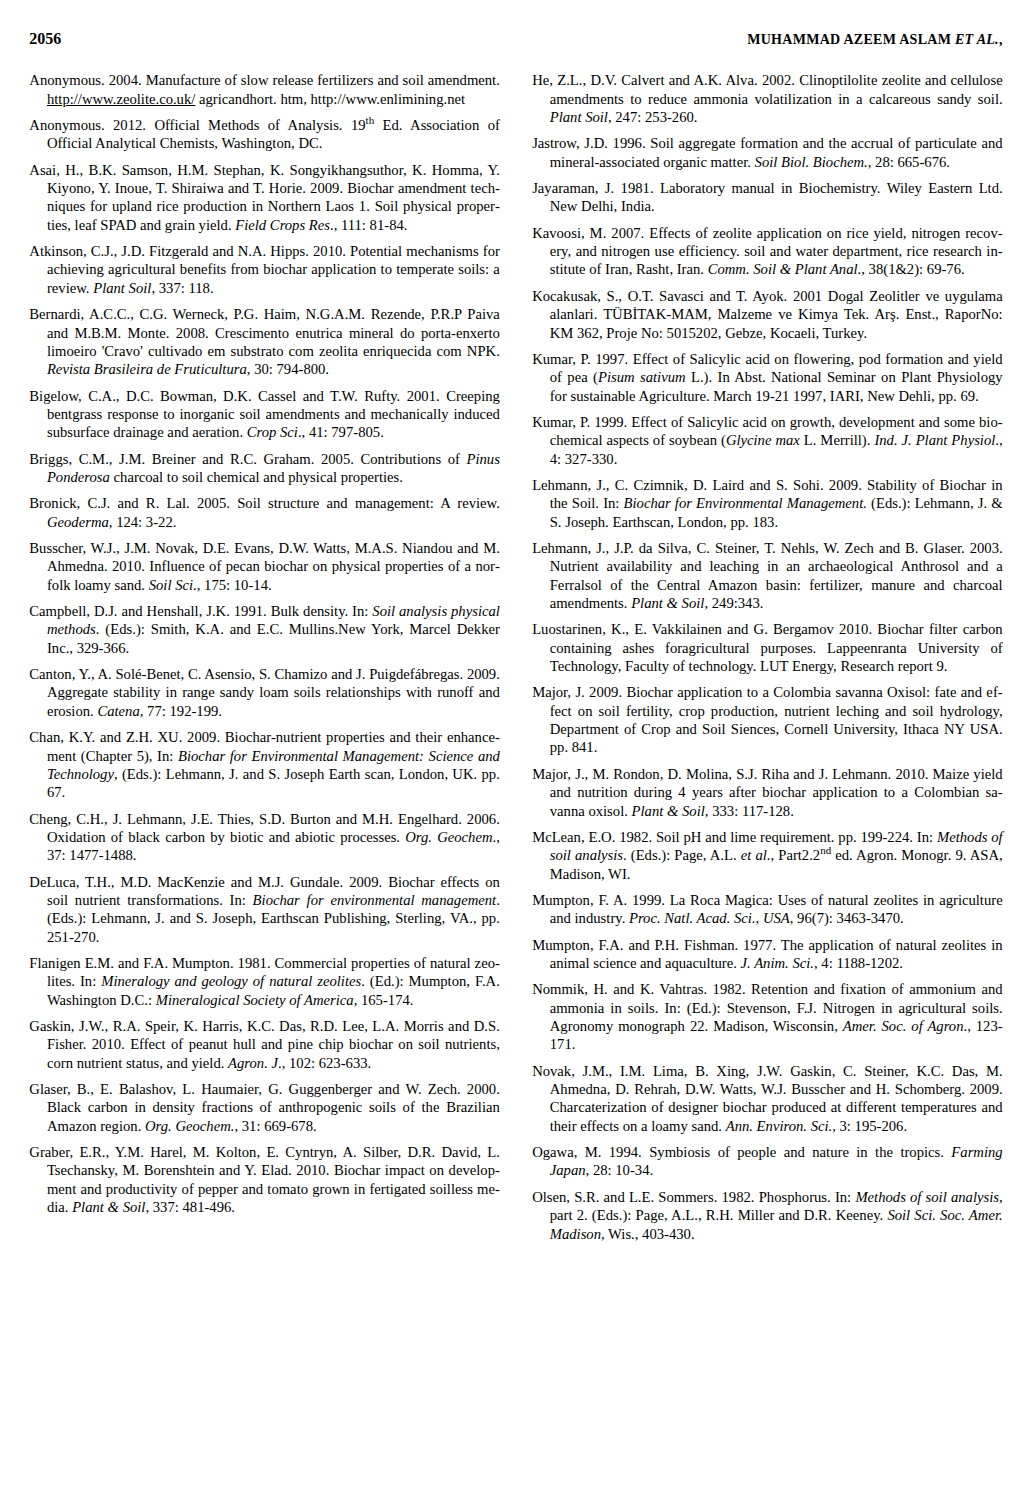2056 MUHAMMAD AZEEM ASLAM ET AL.,
Anonymous. 2004. Manufacture of slow release fertilizers and soil amendment. http://www.zeolite.co.uk/ agricandhort. htm, http://www.enlimining.net
Anonymous. 2012. Official Methods of Analysis. 19th Ed. Association of Official Analytical Chemists, Washington, DC.
Asai, H., B.K. Samson, H.M. Stephan, K. Songyikhangsuthor, K. Homma, Y. Kiyono, Y. Inoue, T. Shiraiwa and T. Horie. 2009. Biochar amendment techniques for upland rice production in Northern Laos 1. Soil physical properties, leaf SPAD and grain yield. Field Crops Res., 111: 81-84.
Atkinson, C.J., J.D. Fitzgerald and N.A. Hipps. 2010. Potential mechanisms for achieving agricultural benefits from biochar application to temperate soils: a review. Plant Soil, 337: 118.
Bernardi, A.C.C., C.G. Werneck, P.G. Haim, N.G.A.M. Rezende, P.R.P Paiva and M.B.M. Monte. 2008. Crescimento enutrica mineral do porta-enxerto limoeiro 'Cravo' cultivado em substrato com zeolita enriquecida com NPK. Revista Brasileira de Fruticultura, 30: 794-800.
Bigelow, C.A., D.C. Bowman, D.K. Cassel and T.W. Rufty. 2001. Creeping bentgrass response to inorganic soil amendments and mechanically induced subsurface drainage and aeration. Crop Sci., 41: 797-805.
Briggs, C.M., J.M. Breiner and R.C. Graham. 2005. Contributions of Pinus Ponderosa charcoal to soil chemical and physical properties.
Bronick, C.J. and R. Lal. 2005. Soil structure and management: A review. Geoderma, 124: 3-22.
Busscher, W.J., J.M. Novak, D.E. Evans, D.W. Watts, M.A.S. Niandou and M. Ahmedna. 2010. Influence of pecan biochar on physical properties of a norfolk loamy sand. Soil Sci., 175: 10-14.
Campbell, D.J. and Henshall, J.K. 1991. Bulk density. In: Soil analysis physical methods. (Eds.): Smith, K.A. and E.C. Mullins.New York, Marcel Dekker Inc., 329-366.
Canton, Y., A. Solé-Benet, C. Asensio, S. Chamizo and J. Puigdefábregas. 2009. Aggregate stability in range sandy loam soils relationships with runoff and erosion. Catena, 77: 192-199.
Chan, K.Y. and Z.H. XU. 2009. Biochar-nutrient properties and their enhancement (Chapter 5), In: Biochar for Environmental Management: Science and Technology, (Eds.): Lehmann, J. and S. Joseph Earth scan, London, UK. pp. 67.
Cheng, C.H., J. Lehmann, J.E. Thies, S.D. Burton and M.H. Engelhard. 2006. Oxidation of black carbon by biotic and abiotic processes. Org. Geochem., 37: 1477-1488.
DeLuca, T.H., M.D. MacKenzie and M.J. Gundale. 2009. Biochar effects on soil nutrient transformations. In: Biochar for environmental management. (Eds.): Lehmann, J. and S. Joseph, Earthscan Publishing, Sterling, VA., pp. 251-270.
Flanigen E.M. and F.A. Mumpton. 1981. Commercial properties of natural zeolites. In: Mineralogy and geology of natural zeolites. (Ed.): Mumpton, F.A. Washington D.C.: Mineralogical Society of America, 165-174.
Gaskin, J.W., R.A. Speir, K. Harris, K.C. Das, R.D. Lee, L.A. Morris and D.S. Fisher. 2010. Effect of peanut hull and pine chip biochar on soil nutrients, corn nutrient status, and yield. Agron. J., 102: 623-633.
Glaser, B., E. Balashov, L. Haumaier, G. Guggenberger and W. Zech. 2000. Black carbon in density fractions of anthropogenic soils of the Brazilian Amazon region. Org. Geochem., 31: 669-678.
Graber, E.R., Y.M. Harel, M. Kolton, E. Cyntryn, A. Silber, D.R. David, L. Tsechansky, M. Borenshtein and Y. Elad. 2010. Biochar impact on development and productivity of pepper and tomato grown in fertigated soilless media. Plant & Soil, 337: 481-496.
He, Z.L., D.V. Calvert and A.K. Alva. 2002. Clinoptilolite zeolite and cellulose amendments to reduce ammonia volatilization in a calcareous sandy soil. Plant Soil, 247: 253-260.
Jastrow, J.D. 1996. Soil aggregate formation and the accrual of particulate and mineral-associated organic matter. Soil Biol. Biochem., 28: 665-676.
Jayaraman, J. 1981. Laboratory manual in Biochemistry. Wiley Eastern Ltd. New Delhi, India.
Kavoosi, M. 2007. Effects of zeolite application on rice yield, nitrogen recovery, and nitrogen use efficiency. soil and water department, rice research institute of Iran, Rasht, Iran. Comm. Soil & Plant Anal., 38(1&2): 69-76.
Kocakusak, S., O.T. Savasci and T. Ayok. 2001 Dogal Zeolitler ve uygulama alanlari. TÜBİTAK-MAM, Malzeme ve Kimya Tek. Arş. Enst., RaporNo: KM 362, Proje No: 5015202, Gebze, Kocaeli, Turkey.
Kumar, P. 1997. Effect of Salicylic acid on flowering, pod formation and yield of pea (Pisum sativum L.). In Abst. National Seminar on Plant Physiology for sustainable Agriculture. March 19-21 1997, IARI, New Dehli, pp. 69.
Kumar, P. 1999. Effect of Salicylic acid on growth, development and some biochemical aspects of soybean (Glycine max L. Merrill). Ind. J. Plant Physiol., 4: 327-330.
Lehmann, J., C. Czimnik, D. Laird and S. Sohi. 2009. Stability of Biochar in the Soil. In: Biochar for Environmental Management. (Eds.): Lehmann, J. & S. Joseph. Earthscan, London, pp. 183.
Lehmann, J., J.P. da Silva, C. Steiner, T. Nehls, W. Zech and B. Glaser. 2003. Nutrient availability and leaching in an archaeological Anthrosol and a Ferralsol of the Central Amazon basin: fertilizer, manure and charcoal amendments. Plant & Soil, 249:343.
Luostarinen, K., E. Vakkilainen and G. Bergamov 2010. Biochar filter carbon containing ashes foragricultural purposes. Lappeenranta University of Technology, Faculty of technology. LUT Energy, Research report 9.
Major, J. 2009. Biochar application to a Colombia savanna Oxisol: fate and effect on soil fertility, crop production, nutrient leching and soil hydrology, Department of Crop and Soil Siences, Cornell University, Ithaca NY USA. pp. 841.
Major, J., M. Rondon, D. Molina, S.J. Riha and J. Lehmann. 2010. Maize yield and nutrition during 4 years after biochar application to a Colombian savanna oxisol. Plant & Soil, 333: 117-128.
McLean, E.O. 1982. Soil pH and lime requirement. pp. 199-224. In: Methods of soil analysis. (Eds.): Page, A.L. et al., Part2.2nd ed. Agron. Monogr. 9. ASA, Madison, WI.
Mumpton, F. A. 1999. La Roca Magica: Uses of natural zeolites in agriculture and industry. Proc. Natl. Acad. Sci., USA, 96(7): 3463-3470.
Mumpton, F.A. and P.H. Fishman. 1977. The application of natural zeolites in animal science and aquaculture. J. Anim. Sci., 4: 1188-1202.
Nommik, H. and K. Vahtras. 1982. Retention and fixation of ammonium and ammonia in soils. In: (Ed.): Stevenson, F.J. Nitrogen in agricultural soils. Agronomy monograph 22. Madison, Wisconsin, Amer. Soc. of Agron., 123-171.
Novak, J.M., I.M. Lima, B. Xing, J.W. Gaskin, C. Steiner, K.C. Das, M. Ahmedna, D. Rehrah, D.W. Watts, W.J. Busscher and H. Schomberg. 2009. Charcaterization of designer biochar produced at different temperatures and their effects on a loamy sand. Ann. Environ. Sci., 3: 195-206.
Ogawa, M. 1994. Symbiosis of people and nature in the tropics. Farming Japan, 28: 10-34.
Olsen, S.R. and L.E. Sommers. 1982. Phosphorus. In: Methods of soil analysis, part 2. (Eds.): Page, A.L., R.H. Miller and D.R. Keeney. Soil Sci. Soc. Amer. Madison, Wis., 403-430.